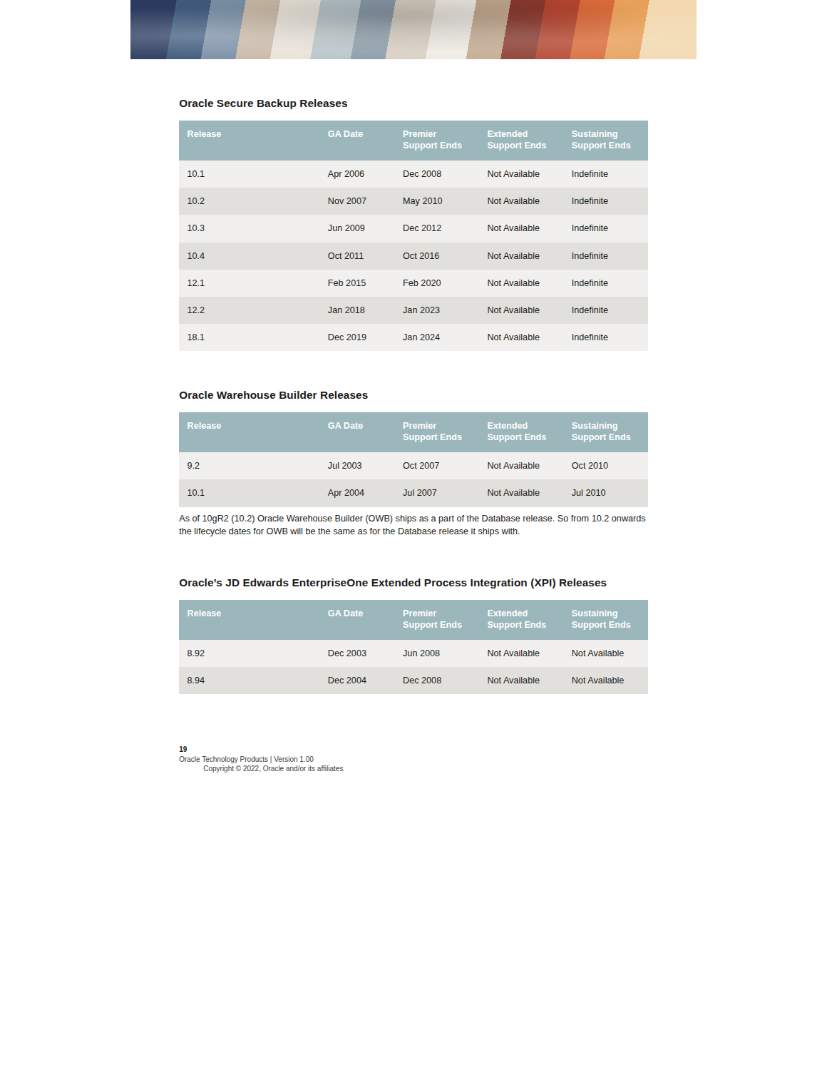Oracle Secure Backup Releases
| Release | GA Date | Premier Support Ends | Extended Support Ends | Sustaining Support Ends |
| --- | --- | --- | --- | --- |
| 10.1 | Apr 2006 | Dec 2008 | Not Available | Indefinite |
| 10.2 | Nov 2007 | May 2010 | Not Available | Indefinite |
| 10.3 | Jun 2009 | Dec 2012 | Not Available | Indefinite |
| 10.4 | Oct 2011 | Oct 2016 | Not Available | Indefinite |
| 12.1 | Feb 2015 | Feb 2020 | Not Available | Indefinite |
| 12.2 | Jan 2018 | Jan 2023 | Not Available | Indefinite |
| 18.1 | Dec 2019 | Jan 2024 | Not Available | Indefinite |
Oracle Warehouse Builder Releases
| Release | GA Date | Premier Support Ends | Extended Support Ends | Sustaining Support Ends |
| --- | --- | --- | --- | --- |
| 9.2 | Jul 2003 | Oct 2007 | Not Available | Oct 2010 |
| 10.1 | Apr 2004 | Jul 2007 | Not Available | Jul 2010 |
As of 10gR2 (10.2) Oracle Warehouse Builder (OWB) ships as a part of the Database release. So from 10.2 onwards the lifecycle dates for OWB will be the same as for the Database release it ships with.
Oracle’s JD Edwards EnterpriseOne Extended Process Integration (XPI) Releases
| Release | GA Date | Premier Support Ends | Extended Support Ends | Sustaining Support Ends |
| --- | --- | --- | --- | --- |
| 8.92 | Dec 2003 | Jun 2008 | Not Available | Not Available |
| 8.94 | Dec 2004 | Dec 2008 | Not Available | Not Available |
19 Oracle Technology Products | Version 1.00 Copyright © 2022, Oracle and/or its affiliates